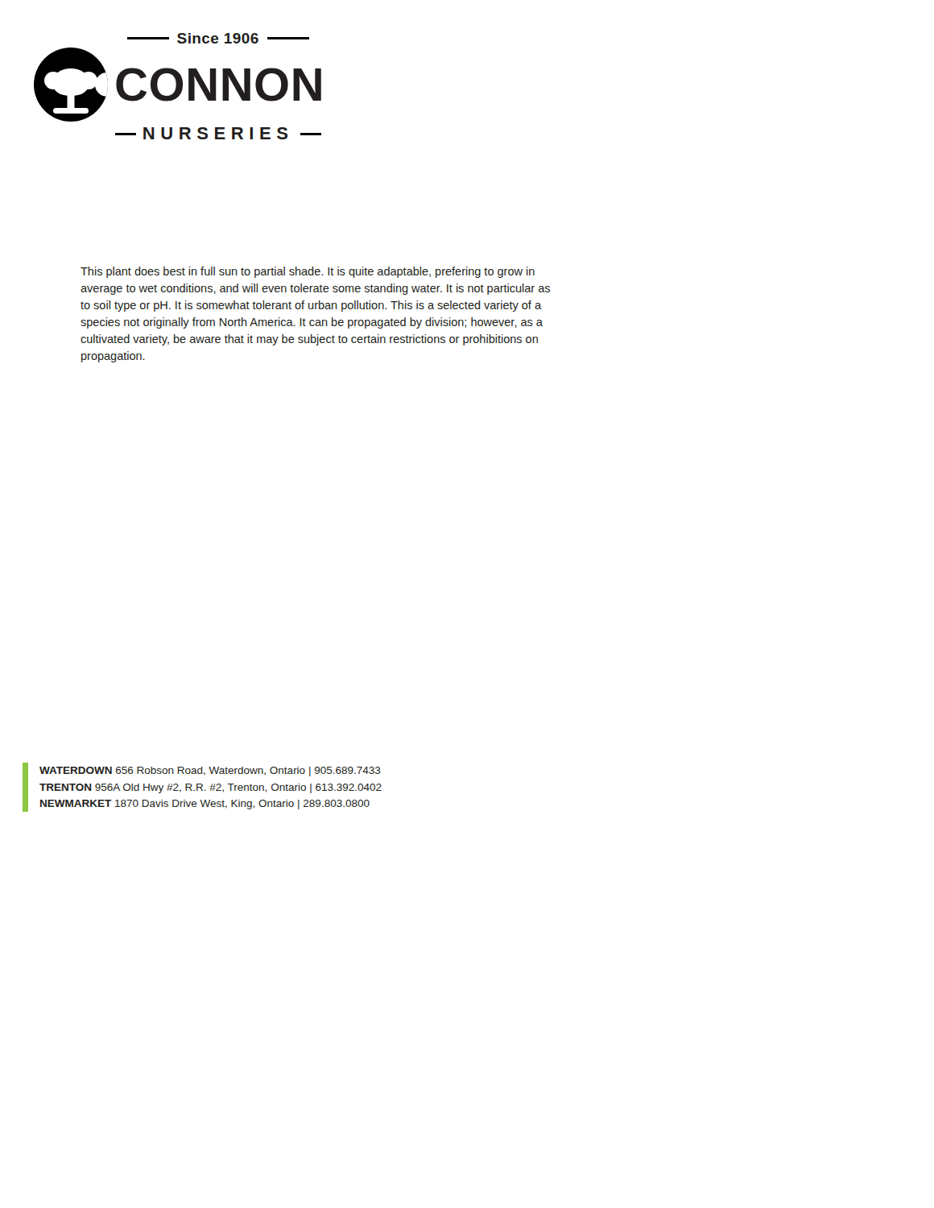Since 1906
CONNON
NURSERIES
This plant does best in full sun to partial shade. It is quite adaptable, prefering to grow in average to wet conditions, and will even tolerate some standing water. It is not particular as to soil type or pH. It is somewhat tolerant of urban pollution. This is a selected variety of a species not originally from North America. It can be propagated by division; however, as a cultivated variety, be aware that it may be subject to certain restrictions or prohibitions on propagation.
WATERDOWN 656 Robson Road, Waterdown, Ontario | 905.689.7433
TRENTON 956A Old Hwy #2, R.R. #2, Trenton, Ontario | 613.392.0402
NEWMARKET 1870 Davis Drive West, King, Ontario | 289.803.0800